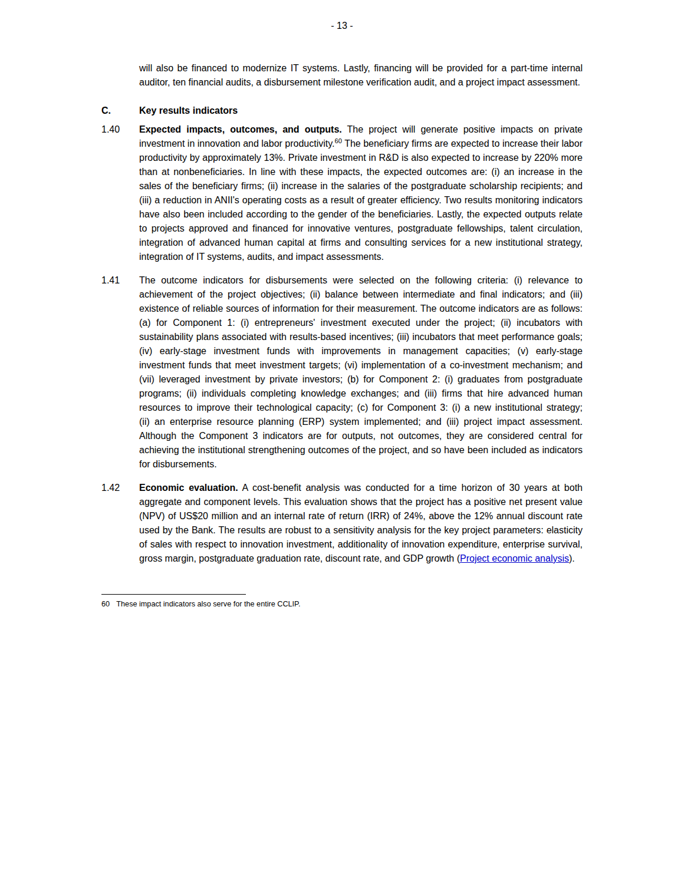- 13 -
will also be financed to modernize IT systems. Lastly, financing will be provided for a part-time internal auditor, ten financial audits, a disbursement milestone verification audit, and a project impact assessment.
C.
Key results indicators
1.40
Expected impacts, outcomes, and outputs. The project will generate positive impacts on private investment in innovation and labor productivity.60 The beneficiary firms are expected to increase their labor productivity by approximately 13%. Private investment in R&D is also expected to increase by 220% more than at nonbeneficiaries. In line with these impacts, the expected outcomes are: (i) an increase in the sales of the beneficiary firms; (ii) increase in the salaries of the postgraduate scholarship recipients; and (iii) a reduction in ANII's operating costs as a result of greater efficiency. Two results monitoring indicators have also been included according to the gender of the beneficiaries. Lastly, the expected outputs relate to projects approved and financed for innovative ventures, postgraduate fellowships, talent circulation, integration of advanced human capital at firms and consulting services for a new institutional strategy, integration of IT systems, audits, and impact assessments.
1.41
The outcome indicators for disbursements were selected on the following criteria: (i) relevance to achievement of the project objectives; (ii) balance between intermediate and final indicators; and (iii) existence of reliable sources of information for their measurement. The outcome indicators are as follows: (a) for Component 1: (i) entrepreneurs' investment executed under the project; (ii) incubators with sustainability plans associated with results-based incentives; (iii) incubators that meet performance goals; (iv) early-stage investment funds with improvements in management capacities; (v) early-stage investment funds that meet investment targets; (vi) implementation of a co-investment mechanism; and (vii) leveraged investment by private investors; (b) for Component 2: (i) graduates from postgraduate programs; (ii) individuals completing knowledge exchanges; and (iii) firms that hire advanced human resources to improve their technological capacity; (c) for Component 3: (i) a new institutional strategy; (ii) an enterprise resource planning (ERP) system implemented; and (iii) project impact assessment. Although the Component 3 indicators are for outputs, not outcomes, they are considered central for achieving the institutional strengthening outcomes of the project, and so have been included as indicators for disbursements.
1.42
Economic evaluation. A cost-benefit analysis was conducted for a time horizon of 30 years at both aggregate and component levels. This evaluation shows that the project has a positive net present value (NPV) of US$20 million and an internal rate of return (IRR) of 24%, above the 12% annual discount rate used by the Bank. The results are robust to a sensitivity analysis for the key project parameters: elasticity of sales with respect to innovation investment, additionality of innovation expenditure, enterprise survival, gross margin, postgraduate graduation rate, discount rate, and GDP growth (Project economic analysis).
60
These impact indicators also serve for the entire CCLIP.